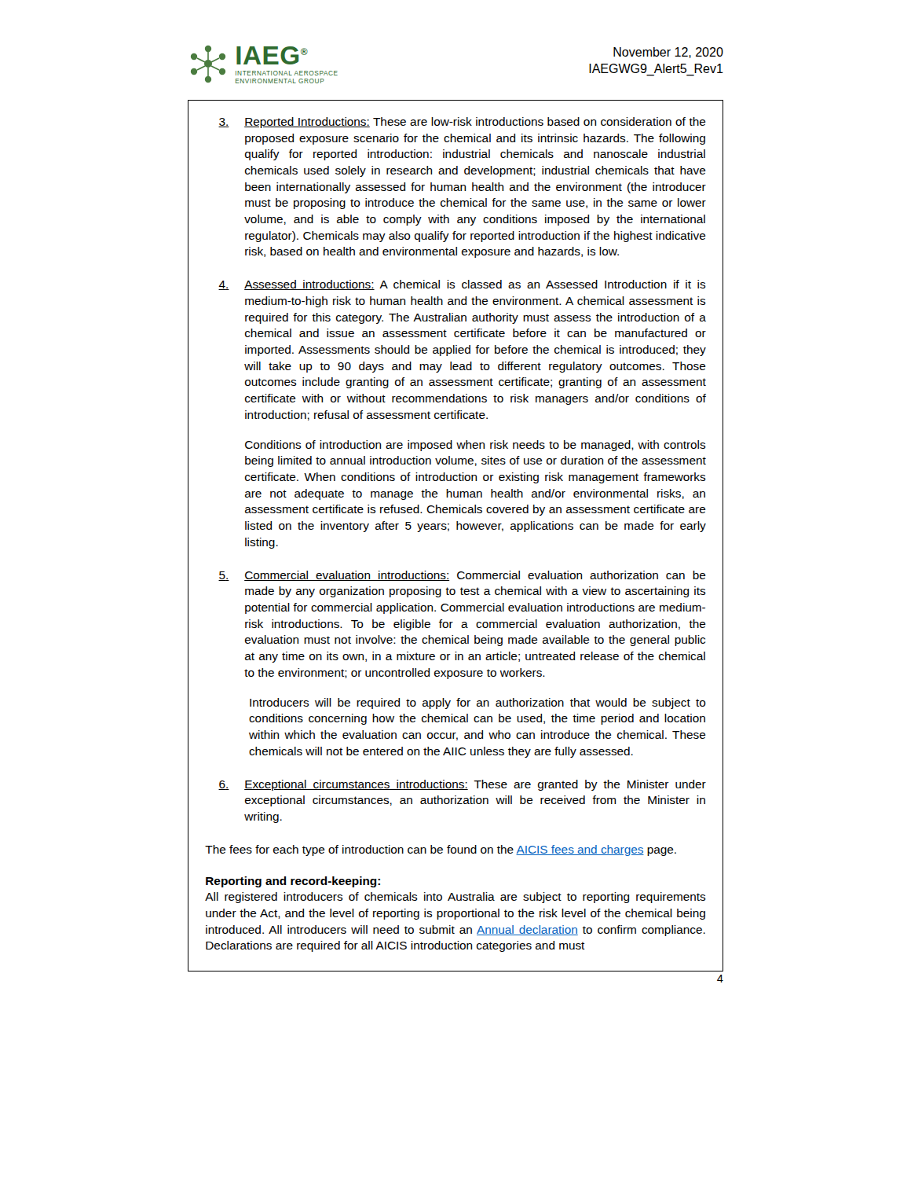IAEG®
INTERNATIONAL AEROSPACE
ENVIRONMENTAL GROUP
November 12, 2020
IAEGWG9_Alert5_Rev1
Reported Introductions: These are low-risk introductions based on consideration of the proposed exposure scenario for the chemical and its intrinsic hazards. The following qualify for reported introduction: industrial chemicals and nanoscale industrial chemicals used solely in research and development; industrial chemicals that have been internationally assessed for human health and the environment (the introducer must be proposing to introduce the chemical for the same use, in the same or lower volume, and is able to comply with any conditions imposed by the international regulator). Chemicals may also qualify for reported introduction if the highest indicative risk, based on health and environmental exposure and hazards, is low.
Assessed introductions: A chemical is classed as an Assessed Introduction if it is medium-to-high risk to human health and the environment. A chemical assessment is required for this category. The Australian authority must assess the introduction of a chemical and issue an assessment certificate before it can be manufactured or imported. Assessments should be applied for before the chemical is introduced; they will take up to 90 days and may lead to different regulatory outcomes. Those outcomes include granting of an assessment certificate; granting of an assessment certificate with or without recommendations to risk managers and/or conditions of introduction; refusal of assessment certificate.
Conditions of introduction are imposed when risk needs to be managed, with controls being limited to annual introduction volume, sites of use or duration of the assessment certificate. When conditions of introduction or existing risk management frameworks are not adequate to manage the human health and/or environmental risks, an assessment certificate is refused. Chemicals covered by an assessment certificate are listed on the inventory after 5 years; however, applications can be made for early listing.
Commercial evaluation introductions: Commercial evaluation authorization can be made by any organization proposing to test a chemical with a view to ascertaining its potential for commercial application. Commercial evaluation introductions are medium-risk introductions. To be eligible for a commercial evaluation authorization, the evaluation must not involve: the chemical being made available to the general public at any time on its own, in a mixture or in an article; untreated release of the chemical to the environment; or uncontrolled exposure to workers.
Introducers will be required to apply for an authorization that would be subject to conditions concerning how the chemical can be used, the time period and location within which the evaluation can occur, and who can introduce the chemical. These chemicals will not be entered on the AIIC unless they are fully assessed.
Exceptional circumstances introductions: These are granted by the Minister under exceptional circumstances, an authorization will be received from the Minister in writing.
The fees for each type of introduction can be found on the AICIS fees and charges page.
Reporting and record-keeping:
All registered introducers of chemicals into Australia are subject to reporting requirements under the Act, and the level of reporting is proportional to the risk level of the chemical being introduced. All introducers will need to submit an Annual declaration to confirm compliance. Declarations are required for all AICIS introduction categories and must
4